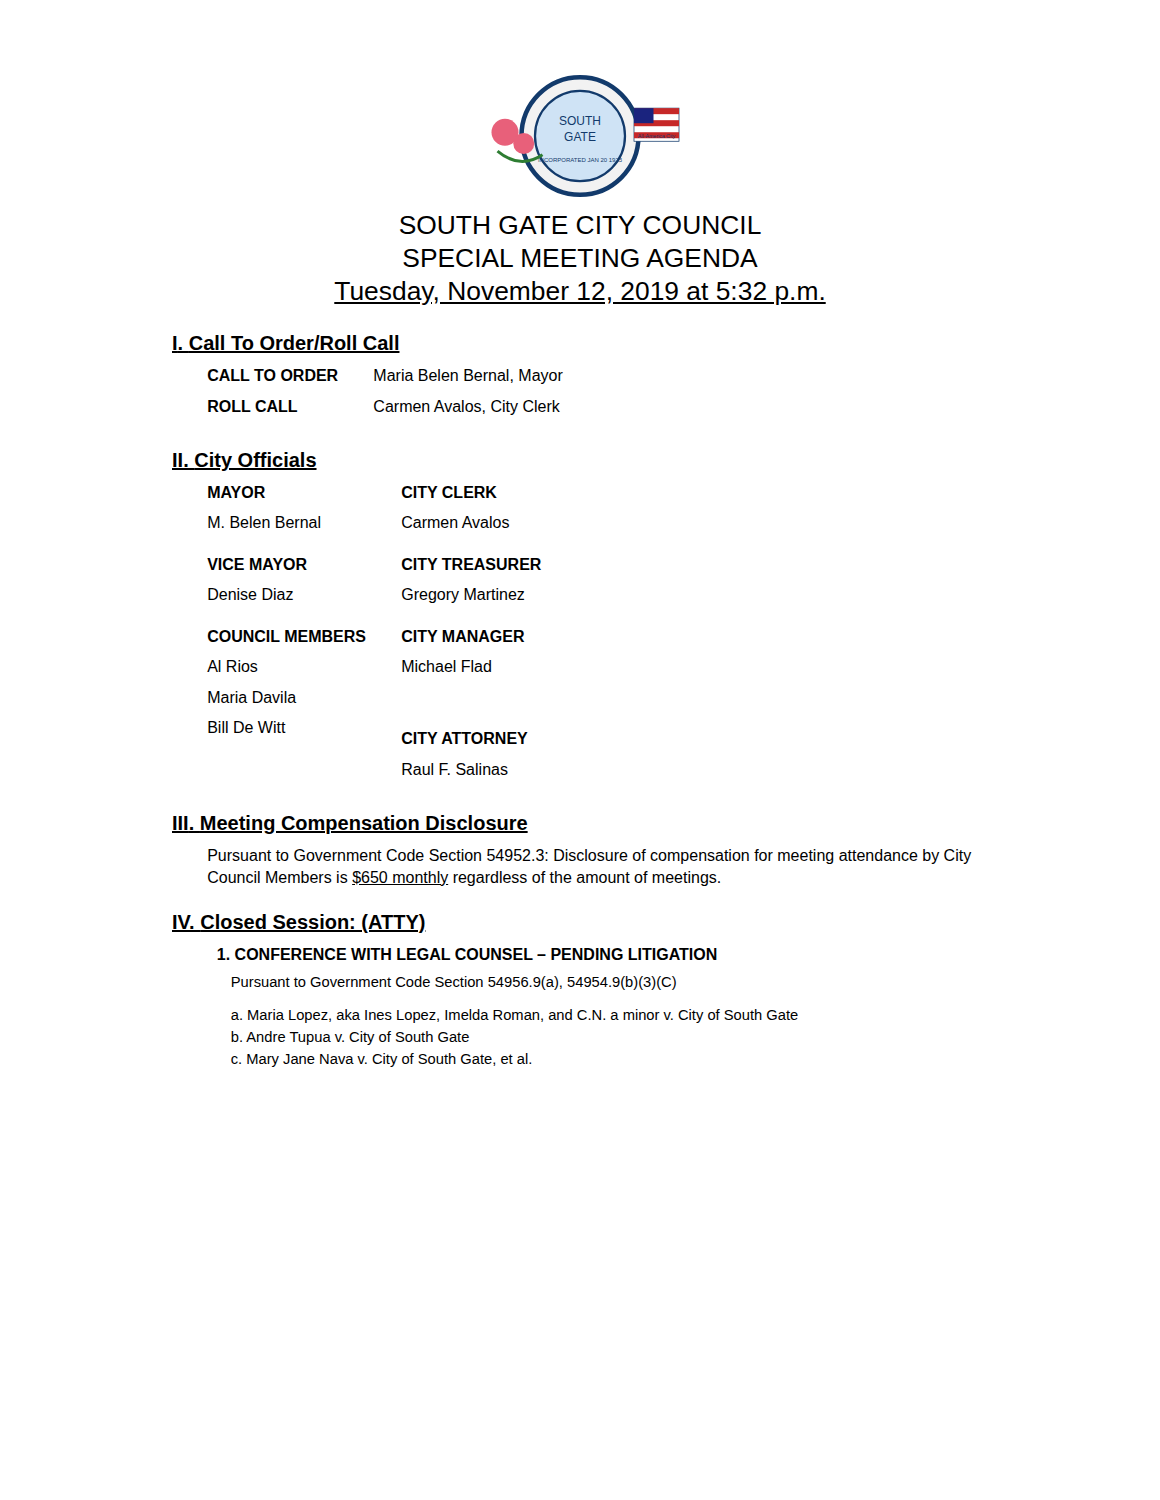SOUTH GATE CITY COUNCIL
SPECIAL MEETING AGENDA
Tuesday, November 12, 2019 at 5:32 p.m.
Call To Order/Roll Call
| CALL TO ORDER | Maria Belen Bernal, Mayor |
| ROLL CALL | Carmen Avalos, City Clerk |
City Officials
| MAYOR | CITY CLERK |
| M. Belen Bernal | Carmen Avalos |
| VICE MAYOR | CITY TREASURER |
| Denise Diaz | Gregory Martinez |
| COUNCIL MEMBERS | CITY MANAGER |
| Al Rios | Michael Flad |
| Maria Davila | |
| Bill De Witt | CITY ATTORNEY |
| | Raul F. Salinas |
Meeting Compensation Disclosure
Pursuant to Government Code Section 54952.3: Disclosure of compensation for meeting attendance by City Council Members is $650 monthly regardless of the amount of meetings.
Closed Session: (ATTY)
1. CONFERENCE WITH LEGAL COUNSEL – PENDING LITIGATION
Pursuant to Government Code Section 54956.9(a), 54954.9(b)(3)(C)
a. Maria Lopez, aka Ines Lopez, Imelda Roman, and C.N. a minor v. City of South Gate
b. Andre Tupua v. City of South Gate
c. Mary Jane Nava v. City of South Gate, et al.